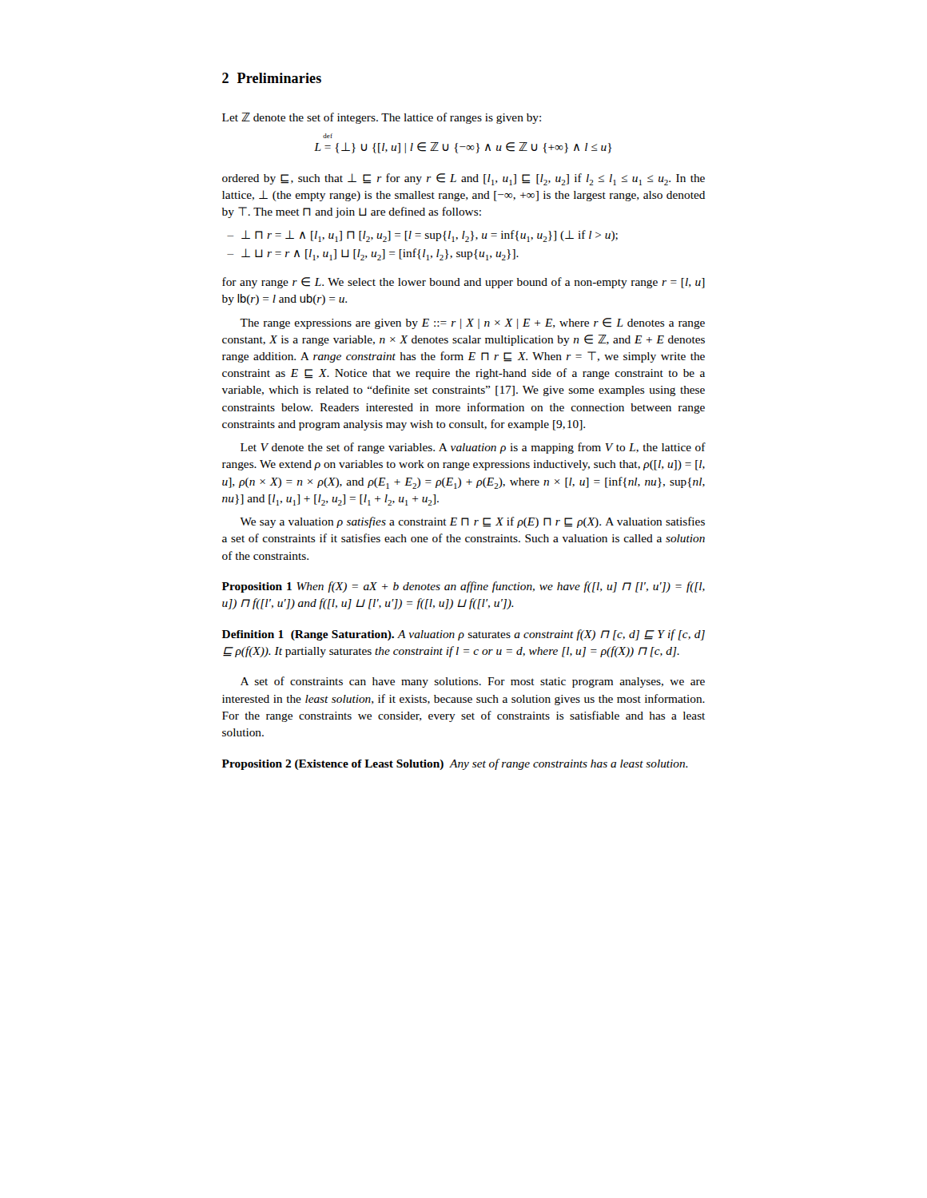2 Preliminaries
Let ℤ denote the set of integers. The lattice of ranges is given by:
L def= {⊥} ∪ {[l, u] | l ∈ ℤ ∪ {−∞} ∧ u ∈ ℤ ∪ {+∞} ∧ l ≤ u}
ordered by ⊑, such that ⊥ ⊑ r for any r ∈ L and [l1, u1] ⊑ [l2, u2] if l2 ≤ l1 ≤ u1 ≤ u2. In the lattice, ⊥ (the empty range) is the smallest range, and [−∞, +∞] is the largest range, also denoted by ⊤. The meet ⊓ and join ⊔ are defined as follows:
⊥ ⊓ r = ⊥ ∧ [l1, u1] ⊓ [l2, u2] = [l = sup{l1, l2}, u = inf{u1, u2}] (⊥ if l > u);
⊥ ⊔ r = r ∧ [l1, u1] ⊔ [l2, u2] = [inf{l1, l2}, sup{u1, u2}].
for any range r ∈ L. We select the lower bound and upper bound of a non-empty range r = [l, u] by lb(r) = l and ub(r) = u.
The range expressions are given by E ::= r | X | n × X | E + E, where r ∈ L denotes a range constant, X is a range variable, n × X denotes scalar multiplication by n ∈ ℤ, and E + E denotes range addition. A range constraint has the form E ⊓ r ⊑ X. When r = ⊤, we simply write the constraint as E ⊑ X. Notice that we require the right-hand side of a range constraint to be a variable, which is related to “definite set constraints” [17]. We give some examples using these constraints below. Readers interested in more information on the connection between range constraints and program analysis may wish to consult, for example [9, 10].
Let V denote the set of range variables. A valuation ρ is a mapping from V to L, the lattice of ranges. We extend ρ on variables to work on range expressions inductively, such that, ρ([l, u]) = [l, u], ρ(n × X) = n × ρ(X), and ρ(E1 + E2) = ρ(E1) + ρ(E2), where n × [l, u] = [inf{nl, nu}, sup{nl, nu}] and [l1, u1] + [l2, u2] = [l1 + l2, u1 + u2].
We say a valuation ρ satisfies a constraint E ⊓ r ⊑ X if ρ(E) ⊓ r ⊑ ρ(X). A valuation satisfies a set of constraints if it satisfies each one of the constraints. Such a valuation is called a solution of the constraints.
Proposition 1 When f(X) = aX + b denotes an affine function, we have f([l, u] ⊓ [l′, u′]) = f([l, u]) ⊓ f([l′, u′]) and f([l, u] ⊔ [l′, u′]) = f([l, u]) ⊔ f([l′, u′]).
Definition 1 (Range Saturation). A valuation ρ saturates a constraint f(X) ⊓ [c, d] ⊑ Y if [c, d] ⊑ ρ(f(X)). It partially saturates the constraint if l = c or u = d, where [l, u] = ρ(f(X)) ⊓ [c, d].
A set of constraints can have many solutions. For most static program analyses, we are interested in the least solution, if it exists, because such a solution gives us the most information. For the range constraints we consider, every set of constraints is satisfiable and has a least solution.
Proposition 2 (Existence of Least Solution) Any set of range constraints has a least solution.